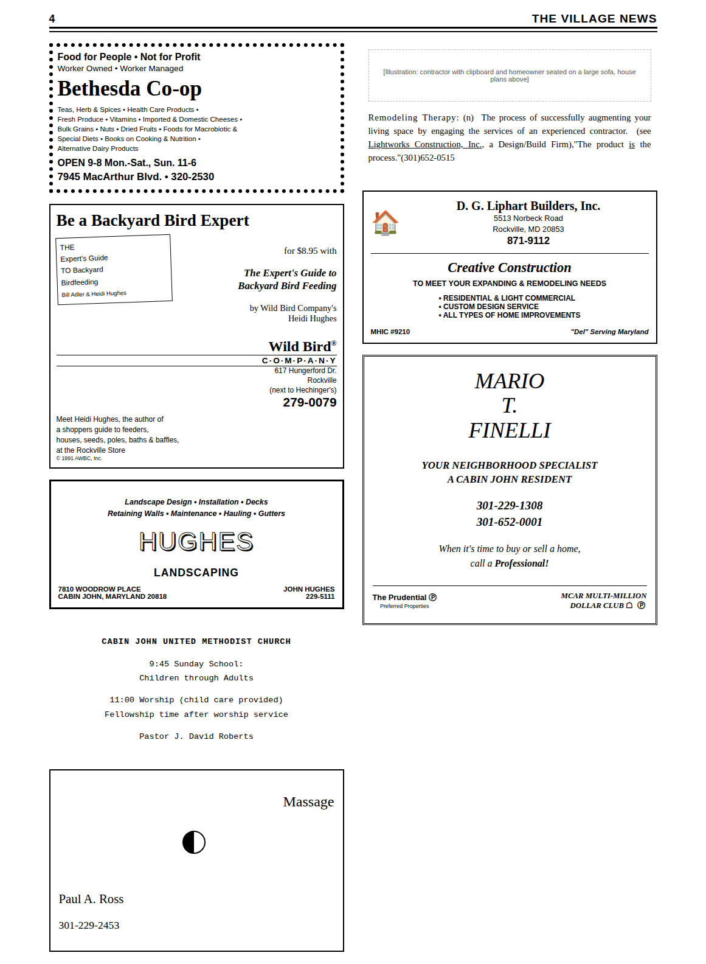4 THE VILLAGE NEWS
Food for People • Not for Profit
Worker Owned • Worker Managed
Bethesda Co-op
Teas, Herb & Spices • Health Care Products •
Fresh Produce • Vitamins • Imported & Domestic Cheeses •
Bulk Grains • Nuts • Dried Fruits • Foods for Macrobiotic &
Special Diets • Books on Cooking & Nutrition •
Alternative Dairy Products
OPEN 9-8 Mon.-Sat., Sun. 11-6
7945 MacArthur Blvd. • 320-2530
Be a Backyard Bird Expert
THE
Expert's Guide
TO Backyard
Birdfeeding
Bill Adler & Heidi Hughes
for $8.95 with
The Expert's Guide to
Backyard Bird Feeding
by Wild Bird Company's
Heidi Hughes
Wild Bird®
C·O·M·P·A·N·Y
617 Hungerford Dr.
Rockville
(next to Hechinger's)
279-0079
Meet Heidi Hughes, the author of
a shoppers guide to feeders,
houses, seeds, poles, baths & baffles,
at the Rockville Store
© 1991 AWBC, Inc.
Landscape Design • Installation • Decks
Retaining Walls • Maintenance • Hauling • Gutters
HUGHES
LANDSCAPING
7810 WOODROW PLACE
CABIN JOHN, MARYLAND 20818
JOHN HUGHES
229-5111
CABIN JOHN UNITED METHODIST CHURCH
9:45 Sunday School:
Children through Adults
11:00 Worship (child care provided)
Fellowship time after worship service
Pastor J. David Roberts
Massage
Paul A. Ross
301-229-2453
[Illustration: contractor with clipboard and homeowner seated on a large sofa, house plans above]
Remodeling Therapy: (n) The process of successfully augmenting your living space by engaging the services of an experienced contractor. (see Lightworks Construction, Inc., a Design/Build Firm),"The product is the process."(301)652-0515
🏠
D. G. Liphart Builders, Inc.
5513 Norbeck Road
Rockville, MD 20853
871-9112
Creative Construction
TO MEET YOUR EXPANDING & REMODELING NEEDS
RESIDENTIAL & LIGHT COMMERCIAL
CUSTOM DESIGN SERVICE
ALL TYPES OF HOME IMPROVEMENTS
MHIC #9210 "Del" Serving Maryland
MARIO
T.
FINELLI
YOUR NEIGHBORHOOD SPECIALIST
A CABIN JOHN RESIDENT
301-229-1308
301-652-0001
When it's time to buy or sell a home,
call a Professional!
The Prudential Ⓟ Preferred Properties
MCAR MULTI-MILLION
DOLLAR CLUB ☖ Ⓟ